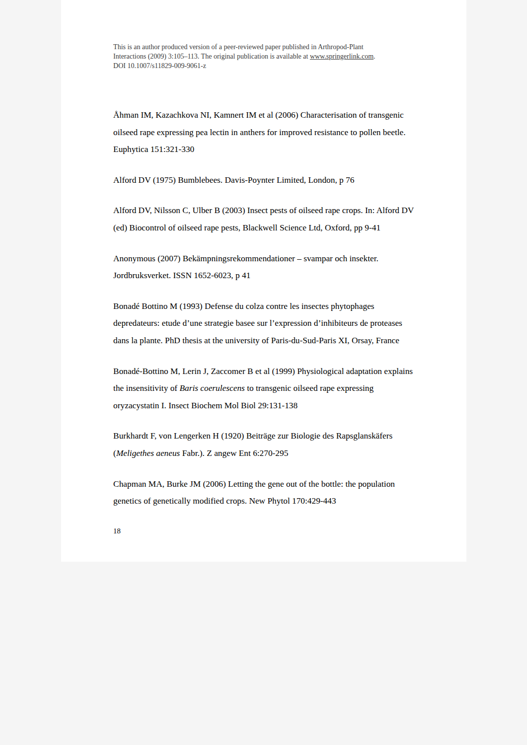This is an author produced version of a peer-reviewed paper published in Arthropod-Plant
Interactions (2009) 3:105–113. The original publication is available at www.springerlink.com.
DOI 10.1007/s11829-009-9061-z
Åhman IM, Kazachkova NI, Kamnert IM et al (2006) Characterisation of transgenic oilseed rape expressing pea lectin in anthers for improved resistance to pollen beetle. Euphytica 151:321-330
Alford DV (1975) Bumblebees. Davis-Poynter Limited, London, p 76
Alford DV, Nilsson C, Ulber B (2003) Insect pests of oilseed rape crops. In: Alford DV (ed) Biocontrol of oilseed rape pests, Blackwell Science Ltd, Oxford, pp 9-41
Anonymous (2007) Bekämpningsrekommendationer – svampar och insekter. Jordbruksverket. ISSN 1652-6023, p 41
Bonadé Bottino M (1993) Defense du colza contre les insectes phytophages depredateurs: etude d’une strategie basee sur l’expression d’inhibiteurs de proteases dans la plante. PhD thesis at the university of Paris-du-Sud-Paris XI, Orsay, France
Bonadé-Bottino M, Lerin J, Zaccomer B et al (1999) Physiological adaptation explains the insensitivity of Baris coerulescens to transgenic oilseed rape expressing oryzacystatin I. Insect Biochem Mol Biol 29:131-138
Burkhardt F, von Lengerken H (1920) Beiträge zur Biologie des Rapsglanskäfers (Meligethes aeneus Fabr.). Z angew Ent 6:270-295
Chapman MA, Burke JM (2006) Letting the gene out of the bottle: the population genetics of genetically modified crops. New Phytol 170:429-443
18